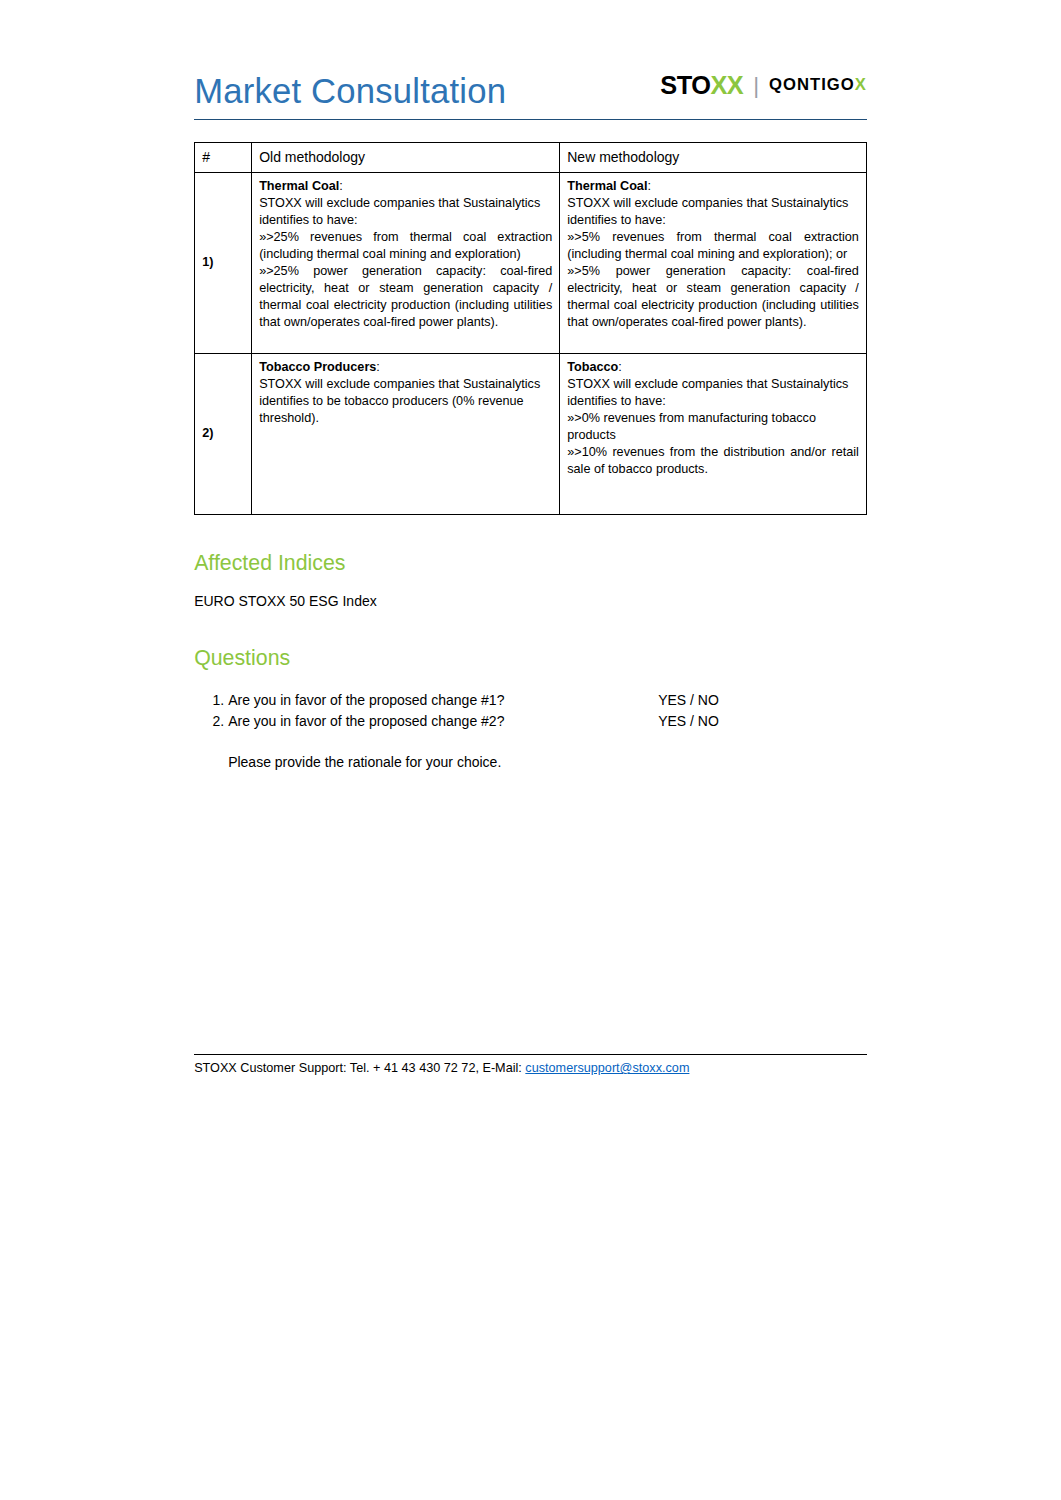Market Consultation
STOXX | QONTIGOX
| # | Old methodology | New methodology |
| --- | --- | --- |
| 1) | Thermal Coal : STOXX will exclude companies that Sustainalytics identifies to have: »>25% revenues from thermal coal extraction (including thermal coal mining and exploration) »>25% power generation capacity: coal-fired electricity, heat or steam generation capacity / thermal coal electricity production (including utilities that own/operates coal-fired power plants). | Thermal Coal : STOXX will exclude companies that Sustainalytics identifies to have: »>5% revenues from thermal coal extraction (including thermal coal mining and exploration); or »>5% power generation capacity: coal-fired electricity, heat or steam generation capacity / thermal coal electricity production (including utilities that own/operates coal-fired power plants). |
| 2) | Tobacco Producers : STOXX will exclude companies that Sustainalytics identifies to be tobacco producers (0% revenue threshold). | Tobacco : STOXX will exclude companies that Sustainalytics identifies to have: »>0% revenues from manufacturing tobacco products »>10% revenues from the distribution and/or retail sale of tobacco products. |
Affected Indices
EURO STOXX 50 ESG Index
Questions
Are you in favor of the proposed change #1? YES / NO
Are you in favor of the proposed change #2? YES / NO
Please provide the rationale for your choice.
STOXX Customer Support: Tel. + 41 43 430 72 72, E-Mail: customersupport@stoxx.com